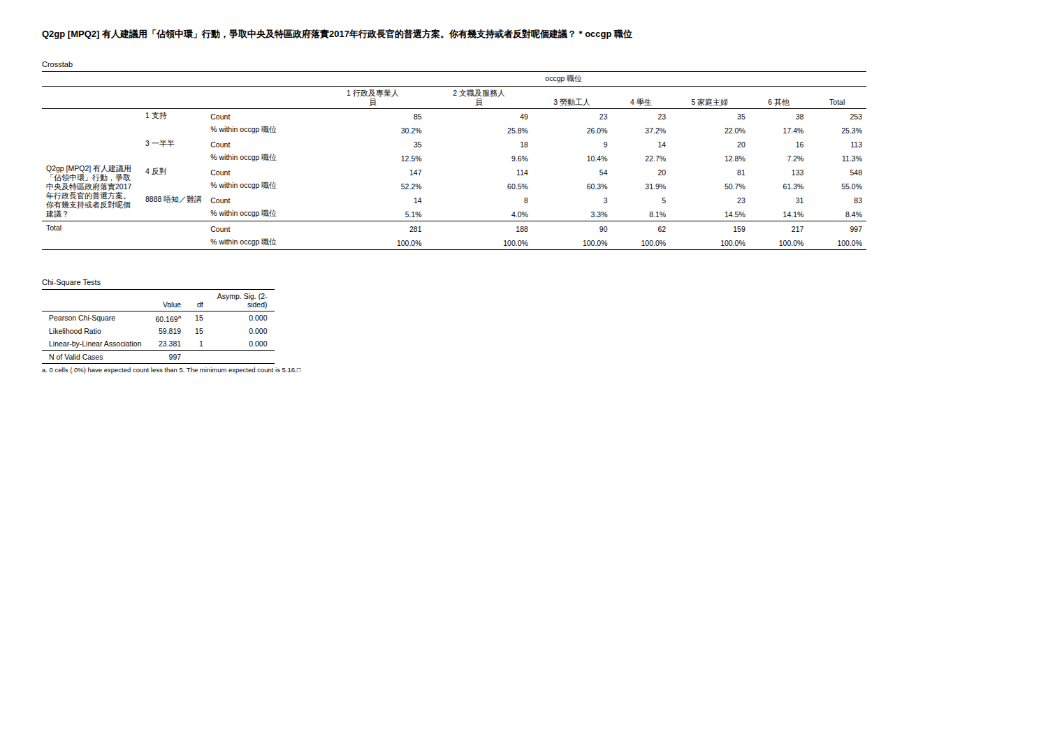Q2gp [MPQ2] 有人建議用「佔領中環」行動，爭取中央及特區政府落實2017年行政長官的普選方案。你有幾支持或者反對呢個建議？ * occgp 職位
Crosstab
| | | | occgp 職位 | |
| --- | --- | --- | --- | --- |
| | | | 1 行政及專業人 員 | 2 文職及服務人 員 | 3 勞動工人 | 4 學生 | 5 家庭主婦 | 6 其他 | Total |
| Q2gp [MPQ2] 有人建議用「佔領中環」行動，爭取中央及特區政府落實2017年行政長官的普選方案。你有幾支持或者反對呢個建議？ | 1 支持 | Count | 85 | 49 | 23 | 23 | 35 | 38 | 253 |
| | % within occgp 職位 | 30.2% | 25.8% | 26.0% | 37.2% | 22.0% | 17.4% | 25.3% |
| 3 一半半 | Count | 35 | 18 | 9 | 14 | 20 | 16 | 113 |
| | % within occgp 職位 | 12.5% | 9.6% | 10.4% | 22.7% | 12.8% | 7.2% | 11.3% |
| 4 反對 | Count | 147 | 114 | 54 | 20 | 81 | 133 | 548 |
| | % within occgp 職位 | 52.2% | 60.5% | 60.3% | 31.9% | 50.7% | 61.3% | 55.0% |
| 8888 唔知／難講 | Count | 14 | 8 | 3 | 5 | 23 | 31 | 83 |
| | % within occgp 職位 | 5.1% | 4.0% | 3.3% | 8.1% | 14.5% | 14.1% | 8.4% |
| Total | | Count | 281 | 188 | 90 | 62 | 159 | 217 | 997 |
| | | % within occgp 職位 | 100.0% | 100.0% | 100.0% | 100.0% | 100.0% | 100.0% | 100.0% |
Chi-Square Tests
| | Value | df | Asymp. Sig. (2- sided) |
| --- | --- | --- | --- |
| Pearson Chi-Square | 60.169 a | 15 | 0.000 |
| Likelihood Ratio | 59.819 | 15 | 0.000 |
| Linear-by-Linear Association | 23.381 | 1 | 0.000 |
| N of Valid Cases | 997 | | |
a. 0 cells (.0%) have expected count less than 5. The minimum expected count is 5.16.□